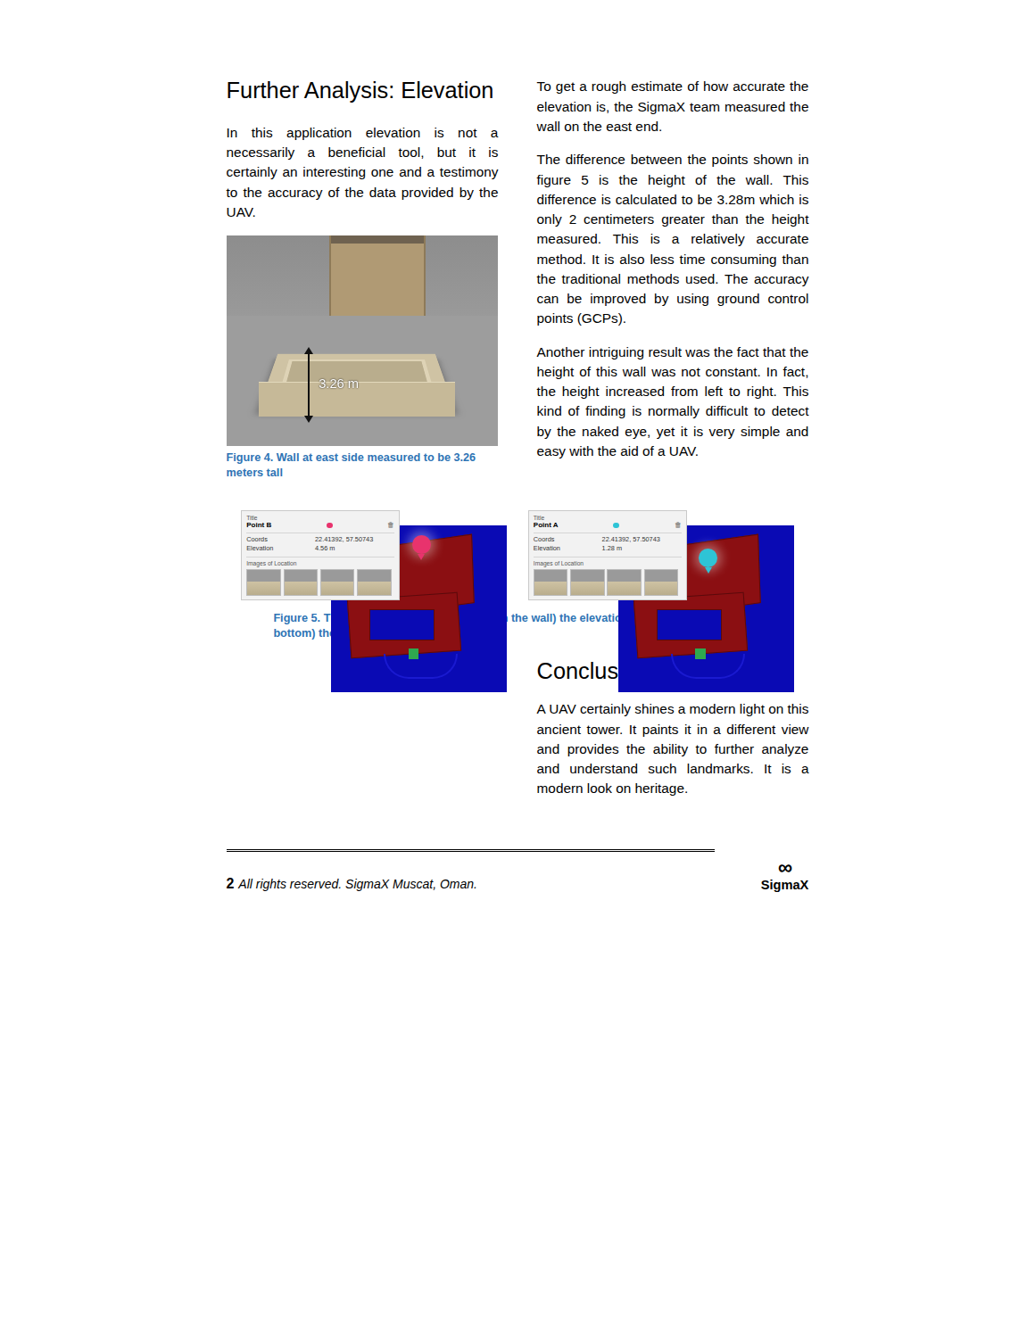Further Analysis: Elevation
In this application elevation is not a necessarily a beneficial tool, but it is certainly an interesting one and a testimony to the accuracy of the data provided by the UAV.
3.26 m
Figure 4. Wall at east side measured to be 3.26 meters tall
To get a rough estimate of how accurate the elevation is, the SigmaX team measured the wall on the east end.
The difference between the points shown in figure 5 is the height of the wall. This difference is calculated to be 3.28m which is only 2 centimeters greater than the height measured. This is a relatively accurate method. It is also less time consuming than the traditional methods used. The accuracy can be improved by using ground control points (GCPs).
Another intriguing result was the fact that the height of this wall was not constant. In fact, the height increased from left to right. This kind of finding is normally difficult to detect by the naked eye, yet it is very simple and easy with the aid of a UAV.
Title
Point B 🗑
Coords 22.41392, 57.50743
Elevation 4.56 m
Images of Location
Title
Point A 🗑
Coords 22.41392, 57.50743
Elevation 1.28 m
Images of Location
Figure 5. The data shows that at point B (on the wall) the elevation is 4.59m while point A (on the bottom) the elevation is 1.28m.
Conclusion
A UAV certainly shines a modern light on this ancient tower. It paints it in a different view and provides the ability to further analyze and understand such landmarks. It is a modern look on heritage.
2 All rights reserved. SigmaX Muscat, Oman.
∞
SigmaX